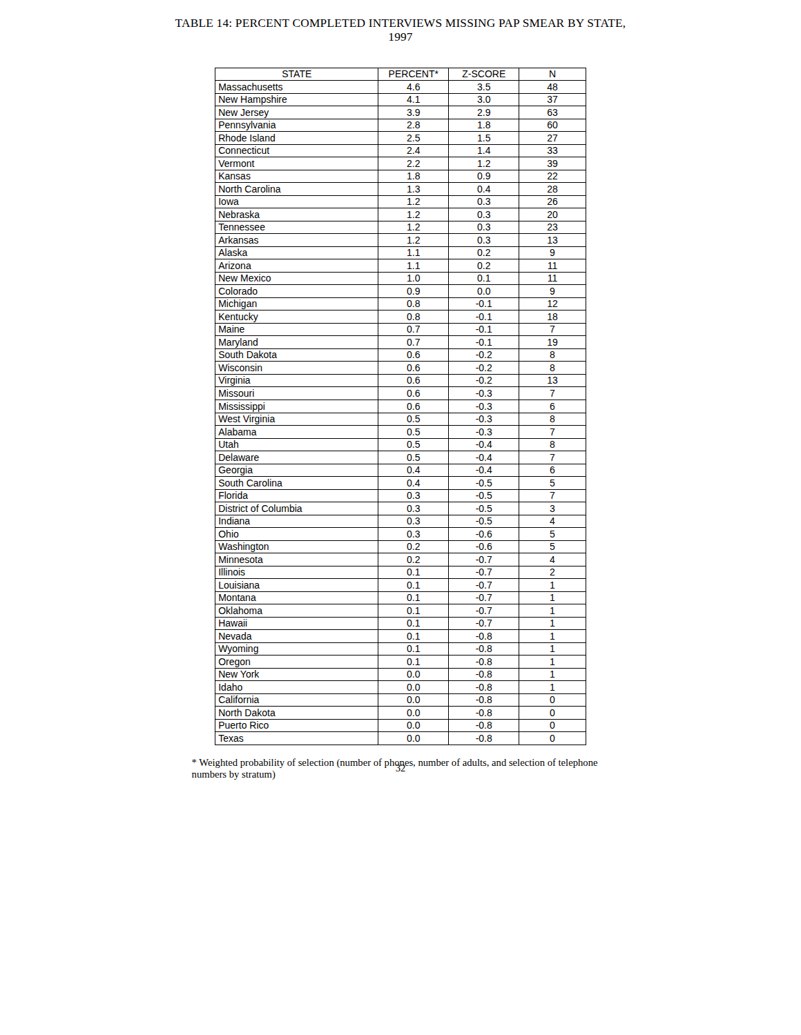TABLE 14: PERCENT COMPLETED INTERVIEWS MISSING PAP SMEAR BY STATE, 1997
| STATE | PERCENT* | Z-SCORE | N |
| --- | --- | --- | --- |
| Massachusetts | 4.6 | 3.5 | 48 |
| New Hampshire | 4.1 | 3.0 | 37 |
| New Jersey | 3.9 | 2.9 | 63 |
| Pennsylvania | 2.8 | 1.8 | 60 |
| Rhode Island | 2.5 | 1.5 | 27 |
| Connecticut | 2.4 | 1.4 | 33 |
| Vermont | 2.2 | 1.2 | 39 |
| Kansas | 1.8 | 0.9 | 22 |
| North Carolina | 1.3 | 0.4 | 28 |
| Iowa | 1.2 | 0.3 | 26 |
| Nebraska | 1.2 | 0.3 | 20 |
| Tennessee | 1.2 | 0.3 | 23 |
| Arkansas | 1.2 | 0.3 | 13 |
| Alaska | 1.1 | 0.2 | 9 |
| Arizona | 1.1 | 0.2 | 11 |
| New Mexico | 1.0 | 0.1 | 11 |
| Colorado | 0.9 | 0.0 | 9 |
| Michigan | 0.8 | -0.1 | 12 |
| Kentucky | 0.8 | -0.1 | 18 |
| Maine | 0.7 | -0.1 | 7 |
| Maryland | 0.7 | -0.1 | 19 |
| South Dakota | 0.6 | -0.2 | 8 |
| Wisconsin | 0.6 | -0.2 | 8 |
| Virginia | 0.6 | -0.2 | 13 |
| Missouri | 0.6 | -0.3 | 7 |
| Mississippi | 0.6 | -0.3 | 6 |
| West Virginia | 0.5 | -0.3 | 8 |
| Alabama | 0.5 | -0.3 | 7 |
| Utah | 0.5 | -0.4 | 8 |
| Delaware | 0.5 | -0.4 | 7 |
| Georgia | 0.4 | -0.4 | 6 |
| South Carolina | 0.4 | -0.5 | 5 |
| Florida | 0.3 | -0.5 | 7 |
| District of Columbia | 0.3 | -0.5 | 3 |
| Indiana | 0.3 | -0.5 | 4 |
| Ohio | 0.3 | -0.6 | 5 |
| Washington | 0.2 | -0.6 | 5 |
| Minnesota | 0.2 | -0.7 | 4 |
| Illinois | 0.1 | -0.7 | 2 |
| Louisiana | 0.1 | -0.7 | 1 |
| Montana | 0.1 | -0.7 | 1 |
| Oklahoma | 0.1 | -0.7 | 1 |
| Hawaii | 0.1 | -0.7 | 1 |
| Nevada | 0.1 | -0.8 | 1 |
| Wyoming | 0.1 | -0.8 | 1 |
| Oregon | 0.1 | -0.8 | 1 |
| New York | 0.0 | -0.8 | 1 |
| Idaho | 0.0 | -0.8 | 1 |
| California | 0.0 | -0.8 | 0 |
| North Dakota | 0.0 | -0.8 | 0 |
| Puerto Rico | 0.0 | -0.8 | 0 |
| Texas | 0.0 | -0.8 | 0 |
* Weighted probability of selection (number of phones, number of adults, and selection of telephone numbers by stratum)
32